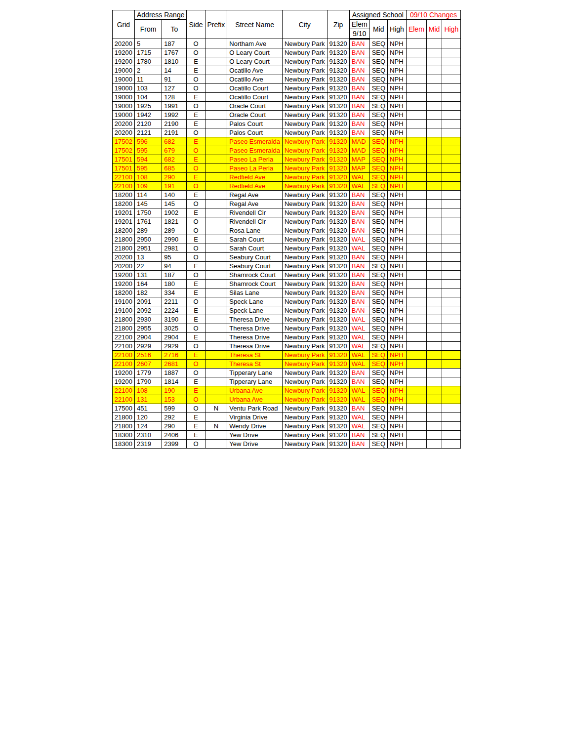| Grid | Address Range | Side | Prefix | Street Name | City | Zip | Assigned School | 09/10 Changes |
| --- | --- | --- | --- | --- | --- | --- | --- | --- |
| From | To | Elem | Mid | High | Elem | Mid | High |
| 9/10 |
| 20200 | 5 | 187 | O | | Northam Ave | Newbury Park | 91320 | BAN | SEQ | NPH | | | |
| 19200 | 1715 | 1767 | O | | O Leary Court | Newbury Park | 91320 | BAN | SEQ | NPH | | | |
| 19200 | 1780 | 1810 | E | | O Leary Court | Newbury Park | 91320 | BAN | SEQ | NPH | | | |
| 19000 | 2 | 14 | E | | Ocatillo Ave | Newbury Park | 91320 | BAN | SEQ | NPH | | | |
| 19000 | 11 | 91 | O | | Ocatillo Ave | Newbury Park | 91320 | BAN | SEQ | NPH | | | |
| 19000 | 103 | 127 | O | | Ocatillo Court | Newbury Park | 91320 | BAN | SEQ | NPH | | | |
| 19000 | 104 | 128 | E | | Ocatillo Court | Newbury Park | 91320 | BAN | SEQ | NPH | | | |
| 19000 | 1925 | 1991 | O | | Oracle Court | Newbury Park | 91320 | BAN | SEQ | NPH | | | |
| 19000 | 1942 | 1992 | E | | Oracle Court | Newbury Park | 91320 | BAN | SEQ | NPH | | | |
| 20200 | 2120 | 2190 | E | | Palos Court | Newbury Park | 91320 | BAN | SEQ | NPH | | | |
| 20200 | 2121 | 2191 | O | | Palos Court | Newbury Park | 91320 | BAN | SEQ | NPH | | | |
| 17502 | 596 | 682 | E | | Paseo Esmeralda | Newbury Park | 91320 | MAD | SEQ | NPH | | | |
| 17502 | 595 | 679 | O | | Paseo Esmeralda | Newbury Park | 91320 | MAD | SEQ | NPH | | | |
| 17501 | 594 | 682 | E | | Paseo La Perla | Newbury Park | 91320 | MAP | SEQ | NPH | | | |
| 17501 | 595 | 685 | O | | Paseo La Perla | Newbury Park | 91320 | MAP | SEQ | NPH | | | |
| 22100 | 108 | 290 | E | | Redfield Ave | Newbury Park | 91320 | WAL | SEQ | NPH | | | |
| 22100 | 109 | 191 | O | | Redfield Ave | Newbury Park | 91320 | WAL | SEQ | NPH | | | |
| 18200 | 114 | 140 | E | | Regal Ave | Newbury Park | 91320 | BAN | SEQ | NPH | | | |
| 18200 | 145 | 145 | O | | Regal Ave | Newbury Park | 91320 | BAN | SEQ | NPH | | | |
| 19201 | 1750 | 1902 | E | | Rivendell Cir | Newbury Park | 91320 | BAN | SEQ | NPH | | | |
| 19201 | 1761 | 1821 | O | | Rivendell Cir | Newbury Park | 91320 | BAN | SEQ | NPH | | | |
| 18200 | 289 | 289 | O | | Rosa Lane | Newbury Park | 91320 | BAN | SEQ | NPH | | | |
| 21800 | 2950 | 2990 | E | | Sarah Court | Newbury Park | 91320 | WAL | SEQ | NPH | | | |
| 21800 | 2951 | 2981 | O | | Sarah Court | Newbury Park | 91320 | WAL | SEQ | NPH | | | |
| 20200 | 13 | 95 | O | | Seabury Court | Newbury Park | 91320 | BAN | SEQ | NPH | | | |
| 20200 | 22 | 94 | E | | Seabury Court | Newbury Park | 91320 | BAN | SEQ | NPH | | | |
| 19200 | 131 | 187 | O | | Shamrock Court | Newbury Park | 91320 | BAN | SEQ | NPH | | | |
| 19200 | 164 | 180 | E | | Shamrock Court | Newbury Park | 91320 | BAN | SEQ | NPH | | | |
| 18200 | 182 | 334 | E | | Silas Lane | Newbury Park | 91320 | BAN | SEQ | NPH | | | |
| 19100 | 2091 | 2211 | O | | Speck Lane | Newbury Park | 91320 | BAN | SEQ | NPH | | | |
| 19100 | 2092 | 2224 | E | | Speck Lane | Newbury Park | 91320 | BAN | SEQ | NPH | | | |
| 21800 | 2930 | 3190 | E | | Theresa Drive | Newbury Park | 91320 | WAL | SEQ | NPH | | | |
| 21800 | 2955 | 3025 | O | | Theresa Drive | Newbury Park | 91320 | WAL | SEQ | NPH | | | |
| 22100 | 2904 | 2904 | E | | Theresa Drive | Newbury Park | 91320 | WAL | SEQ | NPH | | | |
| 22100 | 2929 | 2929 | O | | Theresa Drive | Newbury Park | 91320 | WAL | SEQ | NPH | | | |
| 22100 | 2516 | 2716 | E | | Theresa St | Newbury Park | 91320 | WAL | SEQ | NPH | | | |
| 22100 | 2607 | 2681 | O | | Theresa St | Newbury Park | 91320 | WAL | SEQ | NPH | | | |
| 19200 | 1779 | 1887 | O | | Tipperary Lane | Newbury Park | 91320 | BAN | SEQ | NPH | | | |
| 19200 | 1790 | 1814 | E | | Tipperary Lane | Newbury Park | 91320 | BAN | SEQ | NPH | | | |
| 22100 | 108 | 190 | E | | Urbana Ave | Newbury Park | 91320 | WAL | SEQ | NPH | | | |
| 22100 | 131 | 153 | O | | Urbana Ave | Newbury Park | 91320 | WAL | SEQ | NPH | | | |
| 17500 | 451 | 599 | O | N | Ventu Park Road | Newbury Park | 91320 | BAN | SEQ | NPH | | | |
| 21800 | 120 | 292 | E | | Virginia Drive | Newbury Park | 91320 | WAL | SEQ | NPH | | | |
| 21800 | 124 | 290 | E | N | Wendy Drive | Newbury Park | 91320 | WAL | SEQ | NPH | | | |
| 18300 | 2310 | 2406 | E | | Yew Drive | Newbury Park | 91320 | BAN | SEQ | NPH | | | |
| 18300 | 2319 | 2399 | O | | Yew Drive | Newbury Park | 91320 | BAN | SEQ | NPH | | | |